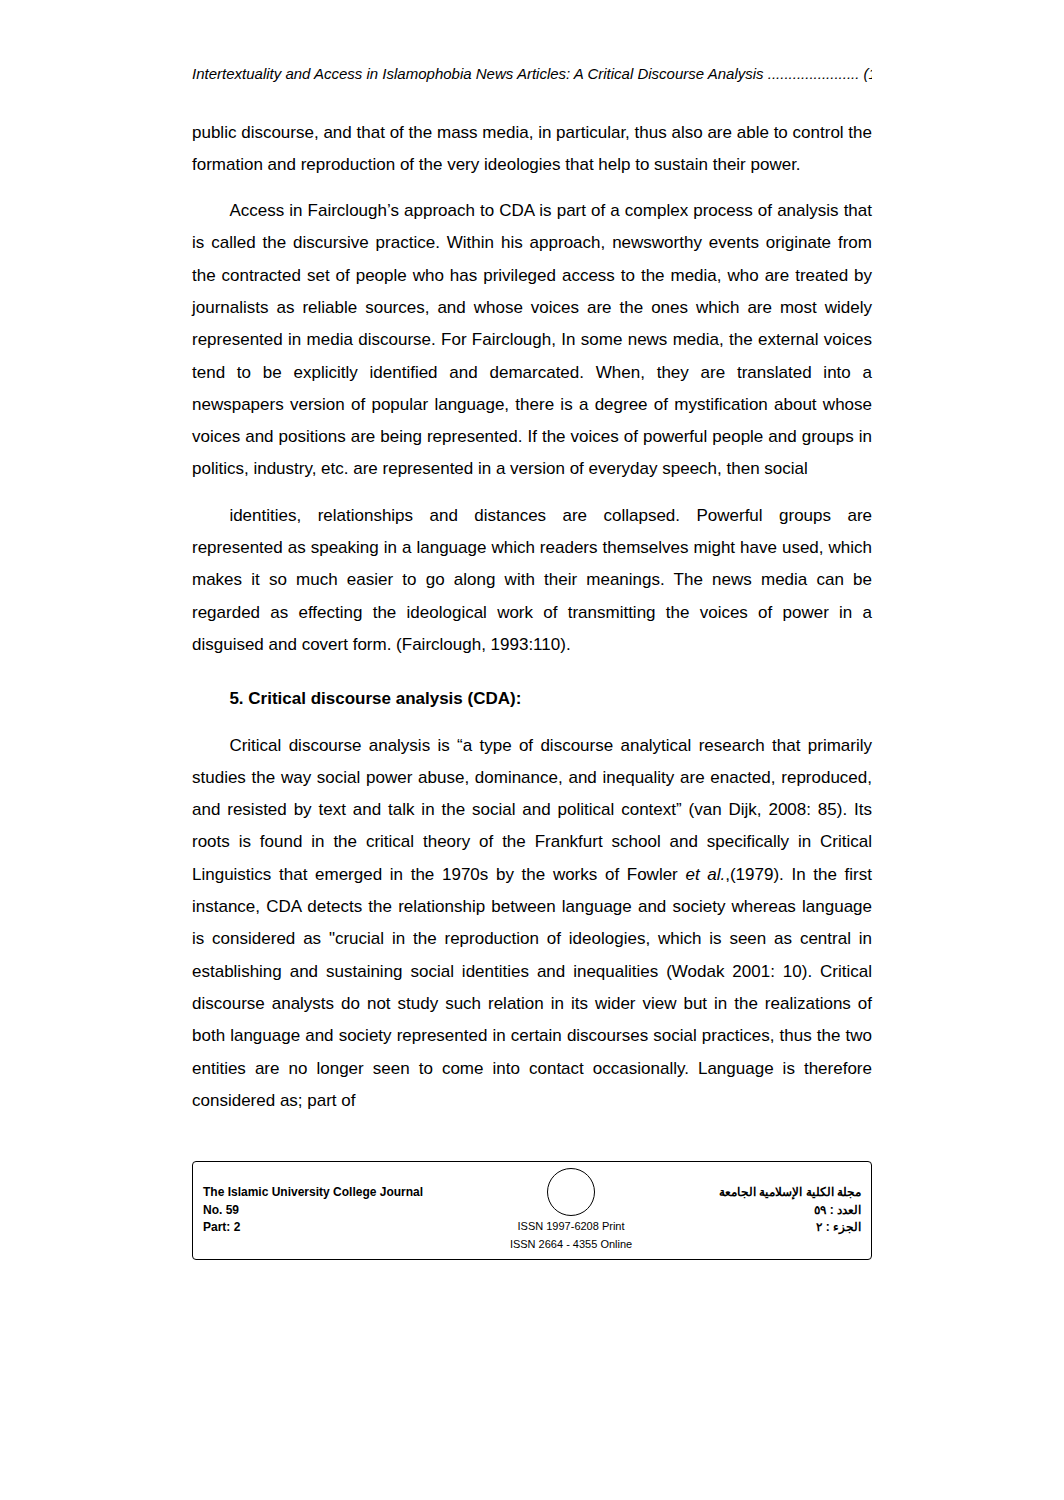Intertextuality and Access in Islamophobia News Articles: A Critical Discourse Analysis ...................... (15)
public discourse, and that of the mass media, in particular, thus also are able to control the formation and reproduction of the very ideologies that help to sustain their power.
Access in Fairclough’s approach to CDA is part of a complex process of analysis that is called the discursive practice. Within his approach, newsworthy events originate from the contracted set of people who has privileged access to the media, who are treated by journalists as reliable sources, and whose voices are the ones which are most widely represented in media discourse. For Fairclough, In some news media, the external voices tend to be explicitly identified and demarcated. When, they are translated into a newspapers version of popular language, there is a degree of mystification about whose voices and positions are being represented. If the voices of powerful people and groups in politics, industry, etc. are represented in a version of everyday speech, then social
identities, relationships and distances are collapsed. Powerful groups are represented as speaking in a language which readers themselves might have used, which makes it so much easier to go along with their meanings. The news media can be regarded as effecting the ideological work of transmitting the voices of power in a disguised and covert form. (Fairclough, 1993:110).
5. Critical discourse analysis (CDA):
Critical discourse analysis is “a type of discourse analytical research that primarily studies the way social power abuse, dominance, and inequality are enacted, reproduced, and resisted by text and talk in the social and political context” (van Dijk, 2008: 85). Its roots is found in the critical theory of the Frankfurt school and specifically in Critical Linguistics that emerged in the 1970s by the works of Fowler et al.,(1979). In the first instance, CDA detects the relationship between language and society whereas language is considered as "crucial in the reproduction of ideologies, which is seen as central in establishing and sustaining social identities and inequalities (Wodak 2001: 10). Critical discourse analysts do not study such relation in its wider view but in the realizations of both language and society represented in certain discourses social practices, thus the two entities are no longer seen to come into contact occasionally. Language is therefore considered as; part of
The Islamic University College Journal
No. 59
Part: 2
ISSN 1997-6208 Print
ISSN 2664 - 4355 Online
مجلة الكلية الإسلامية الجامعة
العدد : ٥٩
الجزء : ٢